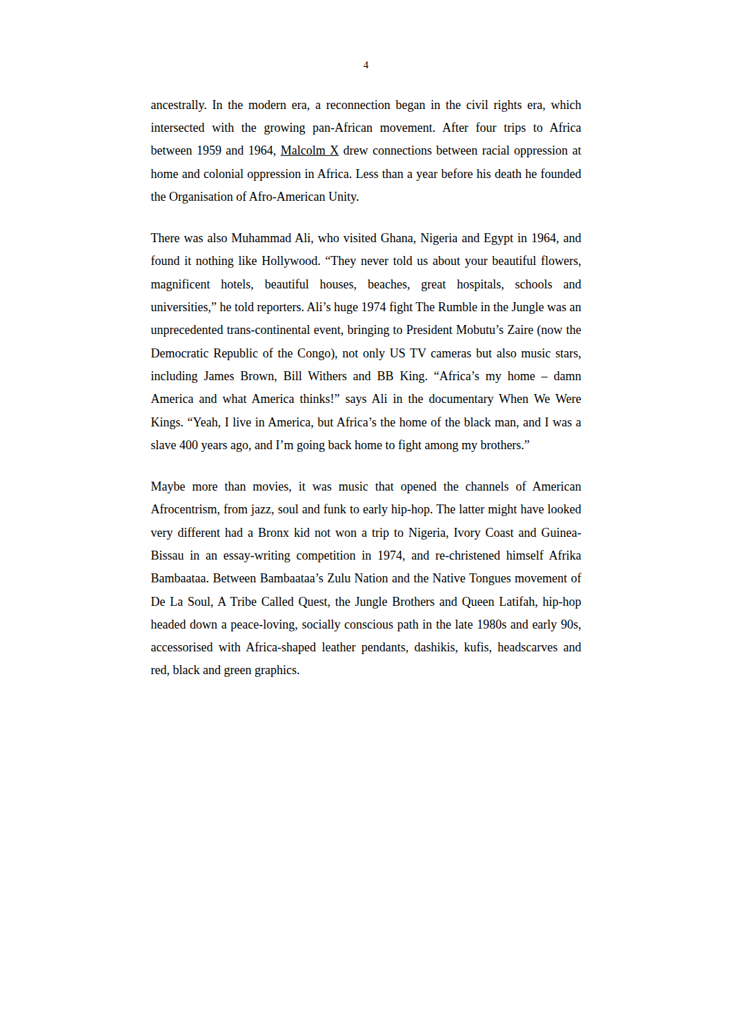4
ancestrally. In the modern era, a reconnection began in the civil rights era, which intersected with the growing pan-African movement. After four trips to Africa between 1959 and 1964, Malcolm X drew connections between racial oppression at home and colonial oppression in Africa. Less than a year before his death he founded the Organisation of Afro-American Unity.
There was also Muhammad Ali, who visited Ghana, Nigeria and Egypt in 1964, and found it nothing like Hollywood. “They never told us about your beautiful flowers, magnificent hotels, beautiful houses, beaches, great hospitals, schools and universities,” he told reporters. Ali’s huge 1974 fight The Rumble in the Jungle was an unprecedented trans-continental event, bringing to President Mobutu’s Zaire (now the Democratic Republic of the Congo), not only US TV cameras but also music stars, including James Brown, Bill Withers and BB King. “Africa’s my home – damn America and what America thinks!” says Ali in the documentary When We Were Kings. “Yeah, I live in America, but Africa’s the home of the black man, and I was a slave 400 years ago, and I’m going back home to fight among my brothers.”
Maybe more than movies, it was music that opened the channels of American Afrocentrism, from jazz, soul and funk to early hip-hop. The latter might have looked very different had a Bronx kid not won a trip to Nigeria, Ivory Coast and Guinea-Bissau in an essay-writing competition in 1974, and re-christened himself Afrika Bambaataa. Between Bambaataa’s Zulu Nation and the Native Tongues movement of De La Soul, A Tribe Called Quest, the Jungle Brothers and Queen Latifah, hip-hop headed down a peace-loving, socially conscious path in the late 1980s and early 90s, accessorised with Africa-shaped leather pendants, dashikis, kufis, headscarves and red, black and green graphics.